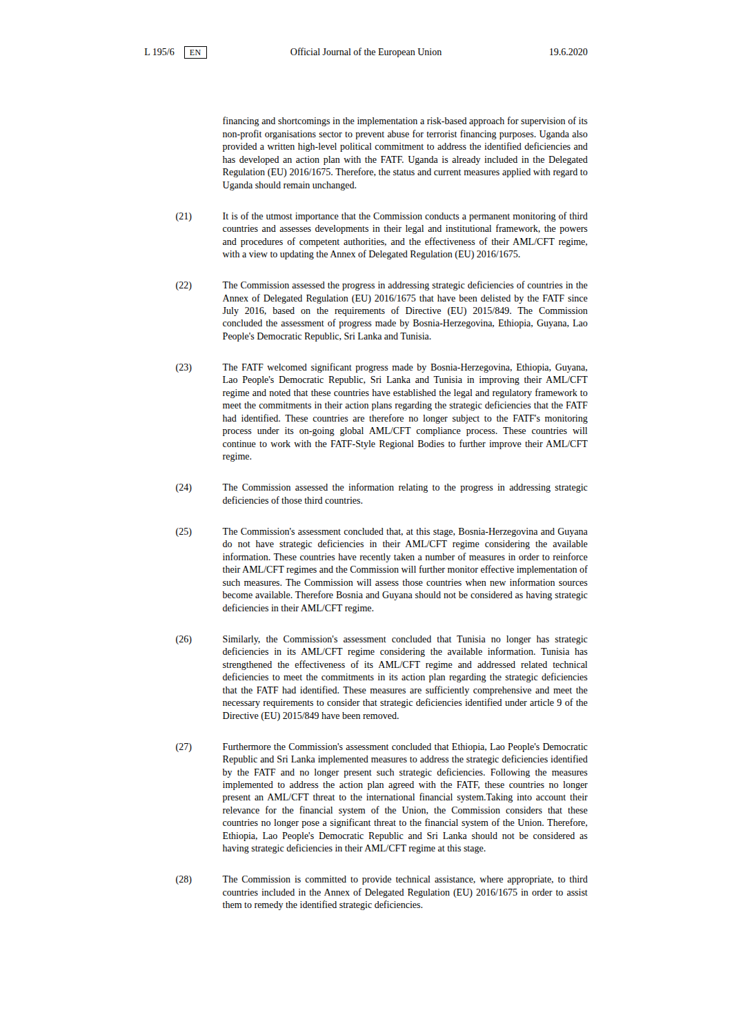L 195/6EN
Official Journal of the European Union
19.6.2020
financing and shortcomings in the implementation a risk-based approach for supervision of its non-profit organisations sector to prevent abuse for terrorist financing purposes. Uganda also provided a written high-level political commitment to address the identified deficiencies and has developed an action plan with the FATF. Uganda is already included in the Delegated Regulation (EU) 2016/1675. Therefore, the status and current measures applied with regard to Uganda should remain unchanged.
(21)
It is of the utmost importance that the Commission conducts a permanent monitoring of third countries and assesses developments in their legal and institutional framework, the powers and procedures of competent authorities, and the effectiveness of their AML/CFT regime, with a view to updating the Annex of Delegated Regulation (EU) 2016/1675.
(22)
The Commission assessed the progress in addressing strategic deficiencies of countries in the Annex of Delegated Regulation (EU) 2016/1675 that have been delisted by the FATF since July 2016, based on the requirements of Directive (EU) 2015/849. The Commission concluded the assessment of progress made by Bosnia-Herzegovina, Ethiopia, Guyana, Lao People's Democratic Republic, Sri Lanka and Tunisia.
(23)
The FATF welcomed significant progress made by Bosnia-Herzegovina, Ethiopia, Guyana, Lao People's Democratic Republic, Sri Lanka and Tunisia in improving their AML/CFT regime and noted that these countries have established the legal and regulatory framework to meet the commitments in their action plans regarding the strategic deficiencies that the FATF had identified. These countries are therefore no longer subject to the FATF's monitoring process under its on-going global AML/CFT compliance process. These countries will continue to work with the FATF-Style Regional Bodies to further improve their AML/CFT regime.
(24)
The Commission assessed the information relating to the progress in addressing strategic deficiencies of those third countries.
(25)
The Commission's assessment concluded that, at this stage, Bosnia-Herzegovina and Guyana do not have strategic deficiencies in their AML/CFT regime considering the available information. These countries have recently taken a number of measures in order to reinforce their AML/CFT regimes and the Commission will further monitor effective implementation of such measures. The Commission will assess those countries when new information sources become available. Therefore Bosnia and Guyana should not be considered as having strategic deficiencies in their AML/CFT regime.
(26)
Similarly, the Commission's assessment concluded that Tunisia no longer has strategic deficiencies in its AML/CFT regime considering the available information. Tunisia has strengthened the effectiveness of its AML/CFT regime and addressed related technical deficiencies to meet the commitments in its action plan regarding the strategic deficiencies that the FATF had identified. These measures are sufficiently comprehensive and meet the necessary requirements to consider that strategic deficiencies identified under article 9 of the Directive (EU) 2015/849 have been removed.
(27)
Furthermore the Commission's assessment concluded that Ethiopia, Lao People's Democratic Republic and Sri Lanka implemented measures to address the strategic deficiencies identified by the FATF and no longer present such strategic deficiencies. Following the measures implemented to address the action plan agreed with the FATF, these countries no longer present an AML/CFT threat to the international financial system.Taking into account their relevance for the financial system of the Union, the Commission considers that these countries no longer pose a significant threat to the financial system of the Union. Therefore, Ethiopia, Lao People's Democratic Republic and Sri Lanka should not be considered as having strategic deficiencies in their AML/CFT regime at this stage.
(28)
The Commission is committed to provide technical assistance, where appropriate, to third countries included in the Annex of Delegated Regulation (EU) 2016/1675 in order to assist them to remedy the identified strategic deficiencies.